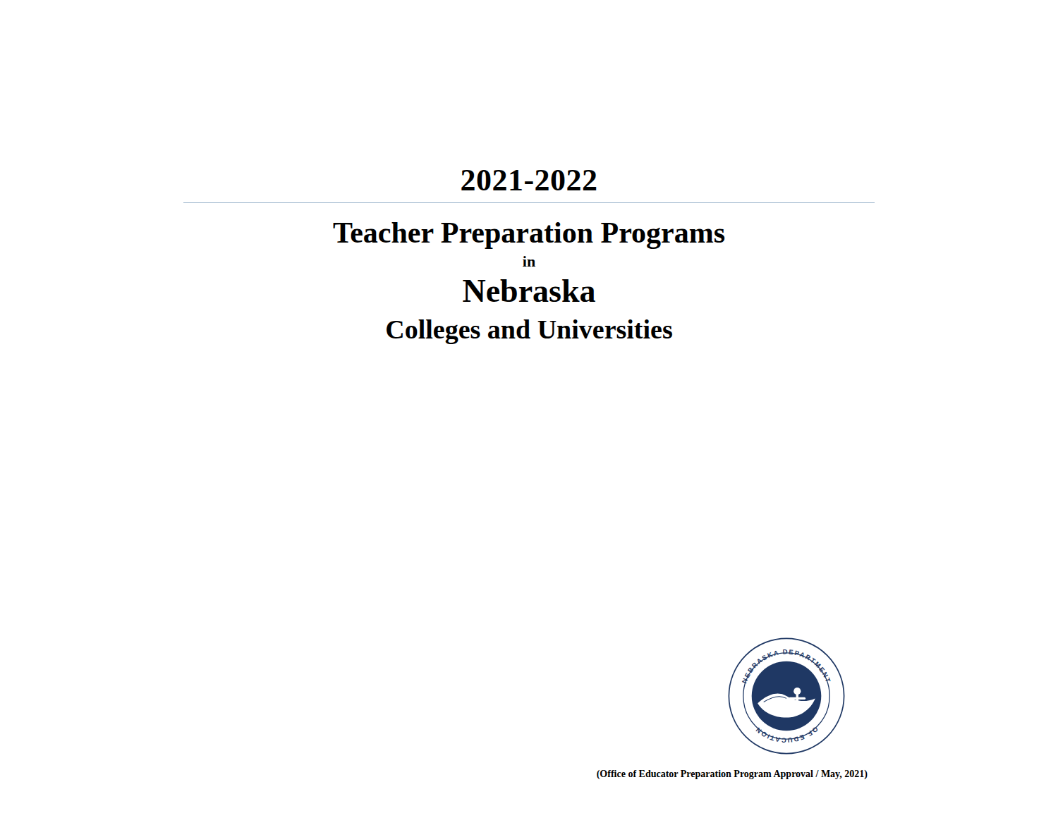2021-2022
Teacher Preparation Programs
in
Nebraska
Colleges and Universities
Nebraska Department of Education NEBRASKA DEPARTMENT OF EDUCATION
(Office of Educator Preparation Program Approval / May, 2021)